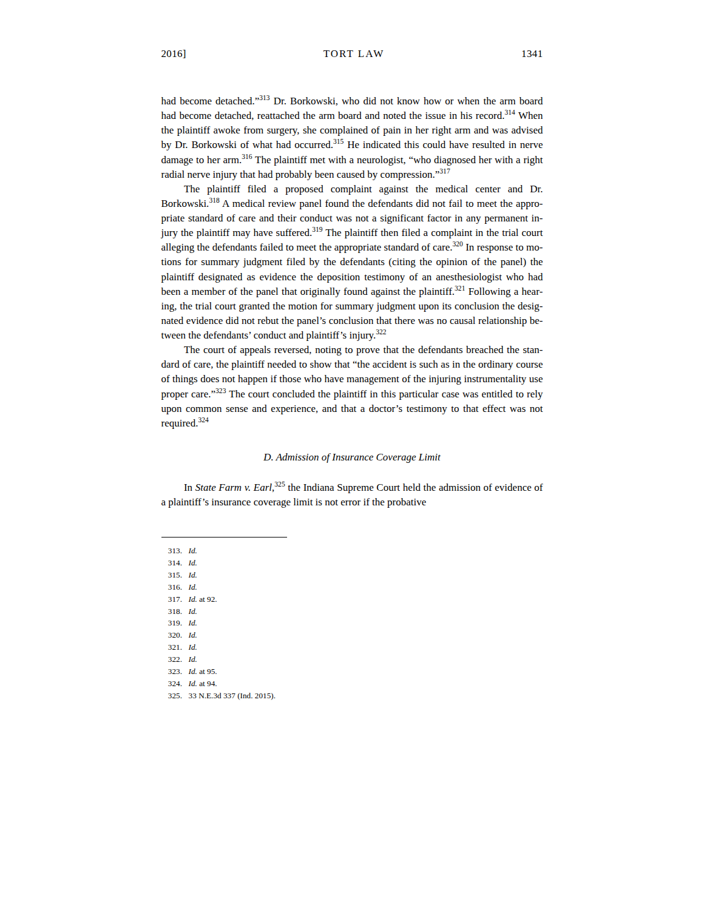2016] TORT LAW 1341
had become detached.”313 Dr. Borkowski, who did not know how or when the arm board had become detached, reattached the arm board and noted the issue in his record.314 When the plaintiff awoke from surgery, she complained of pain in her right arm and was advised by Dr. Borkowski of what had occurred.315 He indicated this could have resulted in nerve damage to her arm.316 The plaintiff met with a neurologist, “who diagnosed her with a right radial nerve injury that had probably been caused by compression.”317
The plaintiff filed a proposed complaint against the medical center and Dr. Borkowski.318 A medical review panel found the defendants did not fail to meet the appropriate standard of care and their conduct was not a significant factor in any permanent injury the plaintiff may have suffered.319 The plaintiff then filed a complaint in the trial court alleging the defendants failed to meet the appropriate standard of care.320 In response to motions for summary judgment filed by the defendants (citing the opinion of the panel) the plaintiff designated as evidence the deposition testimony of an anesthesiologist who had been a member of the panel that originally found against the plaintiff.321 Following a hearing, the trial court granted the motion for summary judgment upon its conclusion the designated evidence did not rebut the panel’s conclusion that there was no causal relationship between the defendants’ conduct and plaintiff’s injury.322
The court of appeals reversed, noting to prove that the defendants breached the standard of care, the plaintiff needed to show that “the accident is such as in the ordinary course of things does not happen if those who have management of the injuring instrumentality use proper care.”323 The court concluded the plaintiff in this particular case was entitled to rely upon common sense and experience, and that a doctor’s testimony to that effect was not required.324
D. Admission of Insurance Coverage Limit
In State Farm v. Earl,325 the Indiana Supreme Court held the admission of evidence of a plaintiff’s insurance coverage limit is not error if the probative
313. Id.
314. Id.
315. Id.
316. Id.
317. Id. at 92.
318. Id.
319. Id.
320. Id.
321. Id.
322. Id.
323. Id. at 95.
324. Id. at 94.
325. 33 N.E.3d 337 (Ind. 2015).